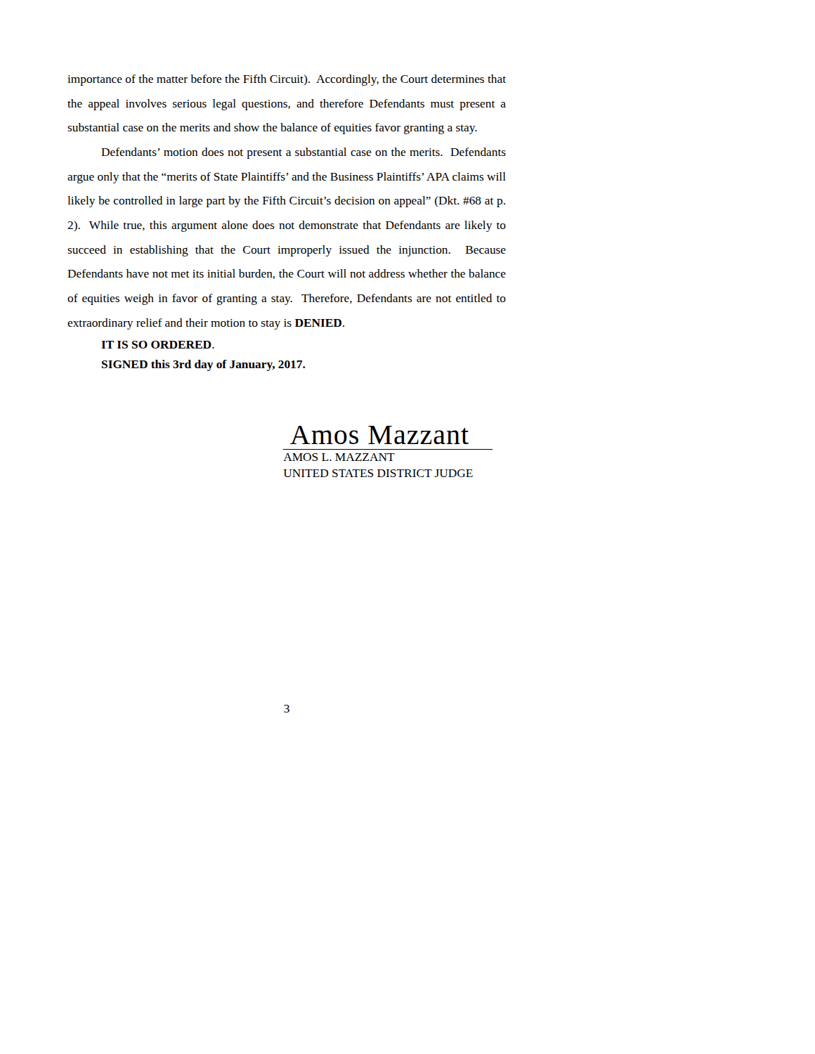importance of the matter before the Fifth Circuit). Accordingly, the Court determines that the appeal involves serious legal questions, and therefore Defendants must present a substantial case on the merits and show the balance of equities favor granting a stay.
Defendants’ motion does not present a substantial case on the merits. Defendants argue only that the “merits of State Plaintiffs’ and the Business Plaintiffs’ APA claims will likely be controlled in large part by the Fifth Circuit’s decision on appeal” (Dkt. #68 at p. 2). While true, this argument alone does not demonstrate that Defendants are likely to succeed in establishing that the Court improperly issued the injunction. Because Defendants have not met its initial burden, the Court will not address whether the balance of equities weigh in favor of granting a stay. Therefore, Defendants are not entitled to extraordinary relief and their motion to stay is DENIED.
IT IS SO ORDERED.
SIGNED this 3rd day of January, 2017.
Amos Mazzant
AMOS L. MAZZANT
UNITED STATES DISTRICT JUDGE
3